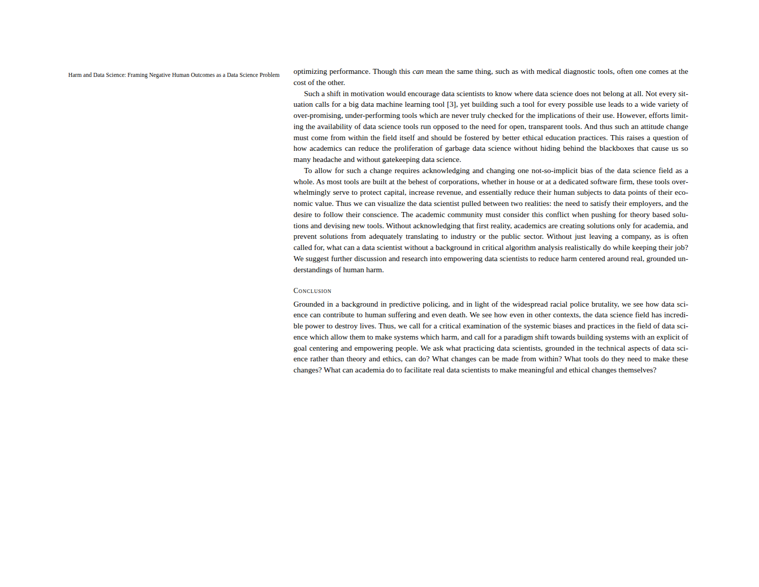Harm and Data Science: Framing Negative Human Outcomes as a Data Science Problem
optimizing performance. Though this can mean the same thing, such as with medical diagnostic tools, often one comes at the cost of the other.
Such a shift in motivation would encourage data scientists to know where data science does not belong at all. Not every situation calls for a big data machine learning tool [3], yet building such a tool for every possible use leads to a wide variety of over-promising, under-performing tools which are never truly checked for the implications of their use. However, efforts limiting the availability of data science tools run opposed to the need for open, transparent tools. And thus such an attitude change must come from within the field itself and should be fostered by better ethical education practices. This raises a question of how academics can reduce the proliferation of garbage data science without hiding behind the blackboxes that cause us so many headache and without gatekeeping data science.
To allow for such a change requires acknowledging and changing one not-so-implicit bias of the data science field as a whole. As most tools are built at the behest of corporations, whether in house or at a dedicated software firm, these tools overwhelmingly serve to protect capital, increase revenue, and essentially reduce their human subjects to data points of their economic value. Thus we can visualize the data scientist pulled between two realities: the need to satisfy their employers, and the desire to follow their conscience. The academic community must consider this conflict when pushing for theory based solutions and devising new tools. Without acknowledging that first reality, academics are creating solutions only for academia, and prevent solutions from adequately translating to industry or the public sector. Without just leaving a company, as is often called for, what can a data scientist without a background in critical algorithm analysis realistically do while keeping their job? We suggest further discussion and research into empowering data scientists to reduce harm centered around real, grounded understandings of human harm.
Conclusion
Grounded in a background in predictive policing, and in light of the widespread racial police brutality, we see how data science can contribute to human suffering and even death. We see how even in other contexts, the data science field has incredible power to destroy lives. Thus, we call for a critical examination of the systemic biases and practices in the field of data science which allow them to make systems which harm, and call for a paradigm shift towards building systems with an explicit of goal centering and empowering people. We ask what practicing data scientists, grounded in the technical aspects of data science rather than theory and ethics, can do? What changes can be made from within? What tools do they need to make these changes? What can academia do to facilitate real data scientists to make meaningful and ethical changes themselves?